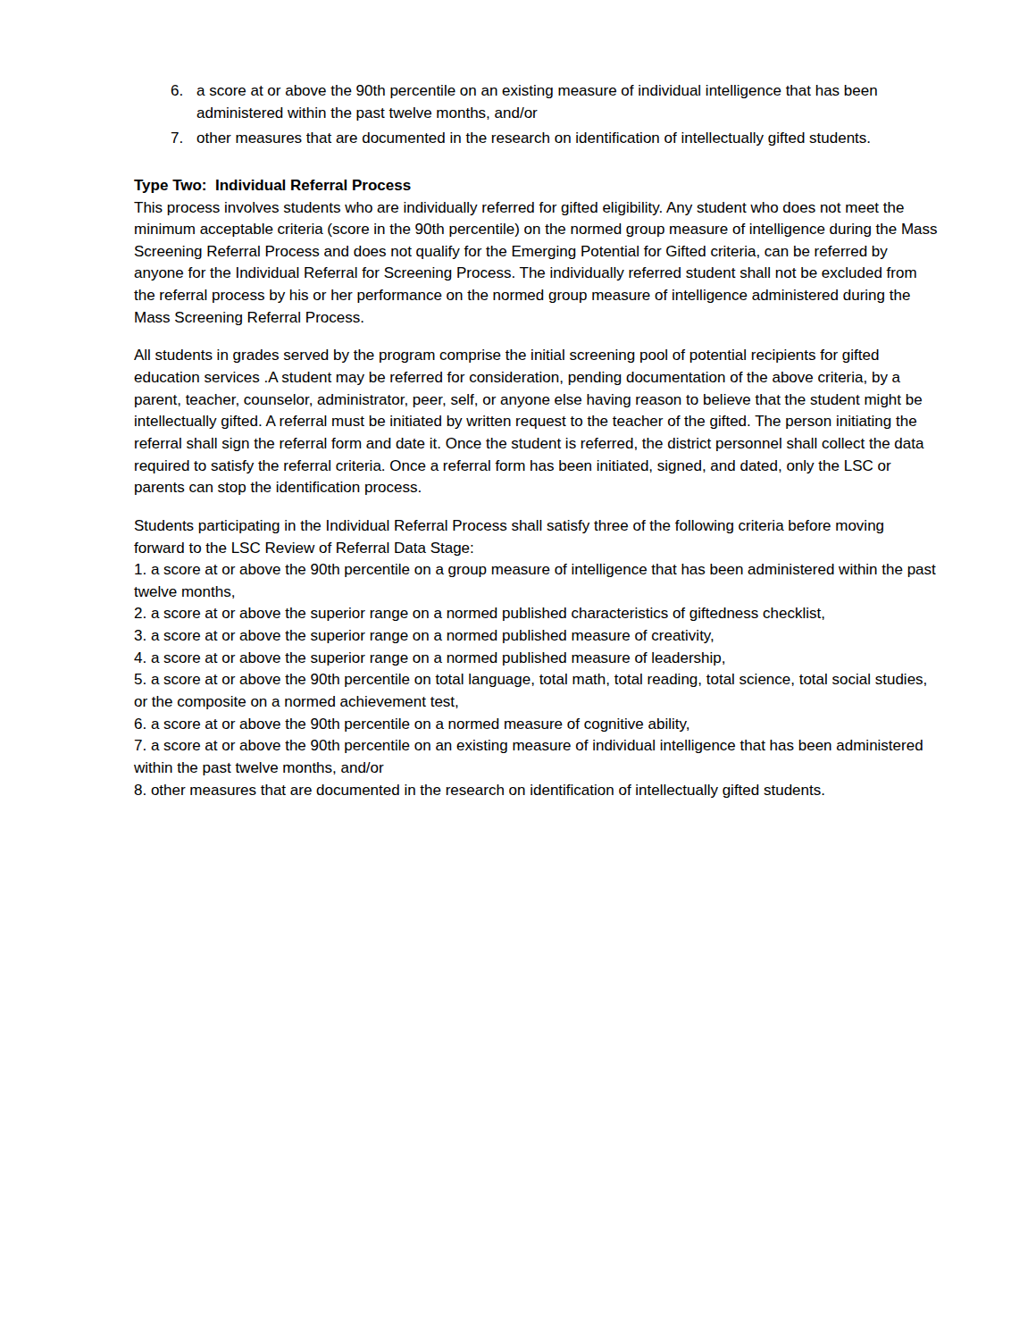a score at or above the 90th percentile on an existing measure of individual intelligence that has been administered within the past twelve months, and/or
other measures that are documented in the research on identification of intellectually gifted students.
Type Two: Individual Referral Process
This process involves students who are individually referred for gifted eligibility. Any student who does not meet the minimum acceptable criteria (score in the 90th percentile) on the normed group measure of intelligence during the Mass Screening Referral Process and does not qualify for the Emerging Potential for Gifted criteria, can be referred by anyone for the Individual Referral for Screening Process. The individually referred student shall not be excluded from the referral process by his or her performance on the normed group measure of intelligence administered during the Mass Screening Referral Process.
All students in grades served by the program comprise the initial screening pool of potential recipients for gifted education services .A student may be referred for consideration, pending documentation of the above criteria, by a parent, teacher, counselor, administrator, peer, self, or anyone else having reason to believe that the student might be intellectually gifted. A referral must be initiated by written request to the teacher of the gifted. The person initiating the referral shall sign the referral form and date it. Once the student is referred, the district personnel shall collect the data required to satisfy the referral criteria. Once a referral form has been initiated, signed, and dated, only the LSC or parents can stop the identification process.
Students participating in the Individual Referral Process shall satisfy three of the following criteria before moving forward to the LSC Review of Referral Data Stage:
1. a score at or above the 90th percentile on a group measure of intelligence that has been administered within the past twelve months,
2. a score at or above the superior range on a normed published characteristics of giftedness checklist,
3. a score at or above the superior range on a normed published measure of creativity,
4. a score at or above the superior range on a normed published measure of leadership,
5. a score at or above the 90th percentile on total language, total math, total reading, total science, total social studies, or the composite on a normed achievement test,
6. a score at or above the 90th percentile on a normed measure of cognitive ability,
7. a score at or above the 90th percentile on an existing measure of individual intelligence that has been administered within the past twelve months, and/or
8. other measures that are documented in the research on identification of intellectually gifted students.